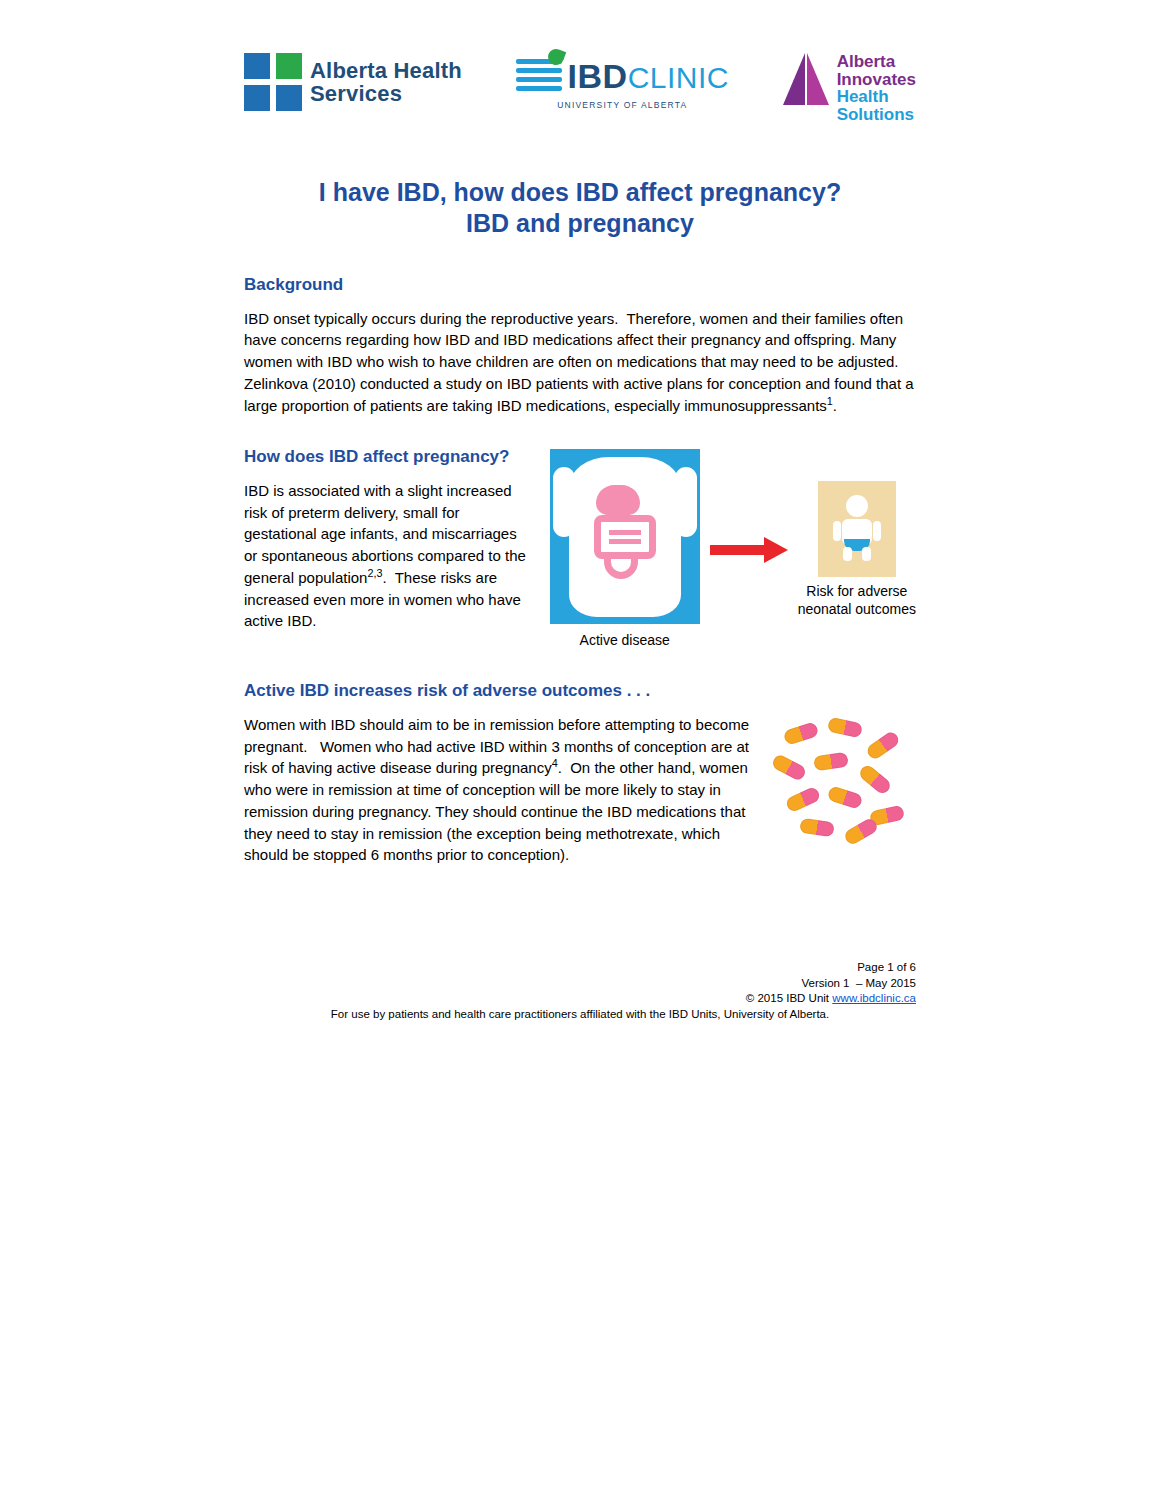Alberta Health
Services
IBDCLINIC
UNIVERSITY OF ALBERTA
Alberta
Innovates
Health
Solutions
I have IBD, how does IBD affect pregnancy?
IBD and pregnancy
Background
IBD onset typically occurs during the reproductive years. Therefore, women and their families often have concerns regarding how IBD and IBD medications affect their pregnancy and offspring. Many women with IBD who wish to have children are often on medications that may need to be adjusted. Zelinkova (2010) conducted a study on IBD patients with active plans for conception and found that a large proportion of patients are taking IBD medications, especially immunosuppressants1.
How does IBD affect pregnancy?
IBD is associated with a slight increased risk of preterm delivery, small for gestational age infants, and miscarriages or spontaneous abortions compared to the general population2,3. These risks are increased even more in women who have active IBD.
Active disease
Risk for adverse
neonatal outcomes
Active IBD increases risk of adverse outcomes . . .
Women with IBD should aim to be in remission before attempting to become pregnant. Women who had active IBD within 3 months of conception are at risk of having active disease during pregnancy4. On the other hand, women who were in remission at time of conception will be more likely to stay in remission during pregnancy. They should continue the IBD medications that they need to stay in remission (the exception being methotrexate, which should be stopped 6 months prior to conception).
Page 1 of 6
Version 1 – May 2015
© 2015 IBD Unit www.ibdclinic.ca
For use by patients and health care practitioners affiliated with the IBD Units, University of Alberta.